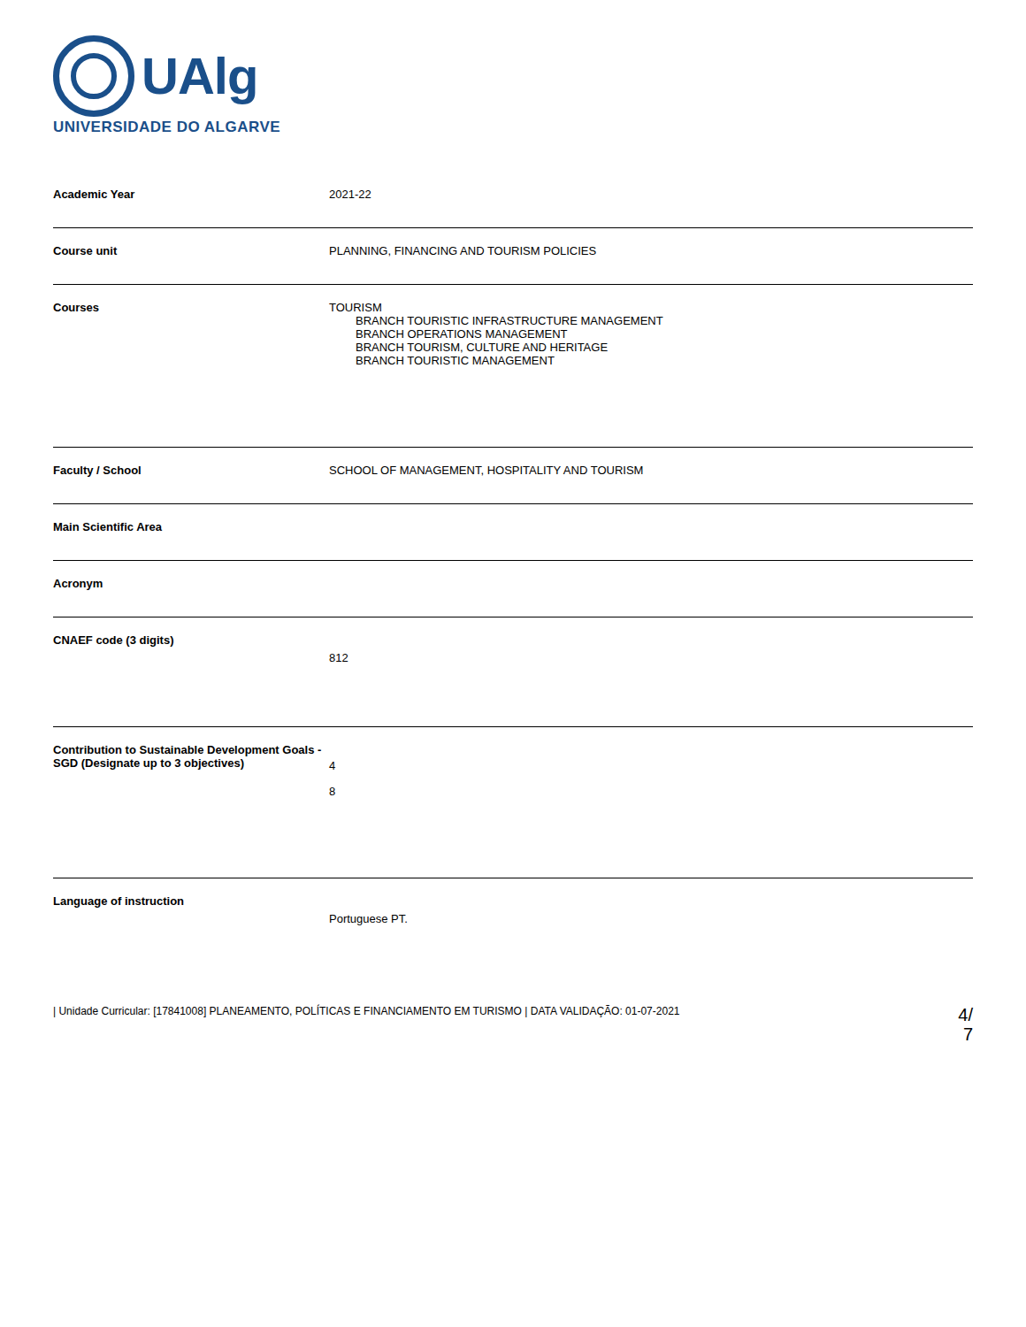UAlg
UNIVERSIDADE DO ALGARVE
| Academic Year | 2021-22 |
| Course unit | PLANNING, FINANCING AND TOURISM POLICIES |
| Courses | TOURISM BRANCH TOURISTIC INFRASTRUCTURE MANAGEMENT BRANCH OPERATIONS MANAGEMENT BRANCH TOURISM, CULTURE AND HERITAGE BRANCH TOURISTIC MANAGEMENT |
| Faculty / School | SCHOOL OF MANAGEMENT, HOSPITALITY AND TOURISM |
| Main Scientific Area | |
| Acronym | |
| CNAEF code (3 digits) | 812 |
| Contribution to Sustainable Development Goals - SGD (Designate up to 3 objectives) | 4 8 |
| Language of instruction | Portuguese PT. |
| Unidade Curricular: [17841008] PLANEAMENTO, POLÍTICAS E FINANCIAMENTO EM TURISMO | DATA VALIDAÇÃO: 01-07-2021
4/
7